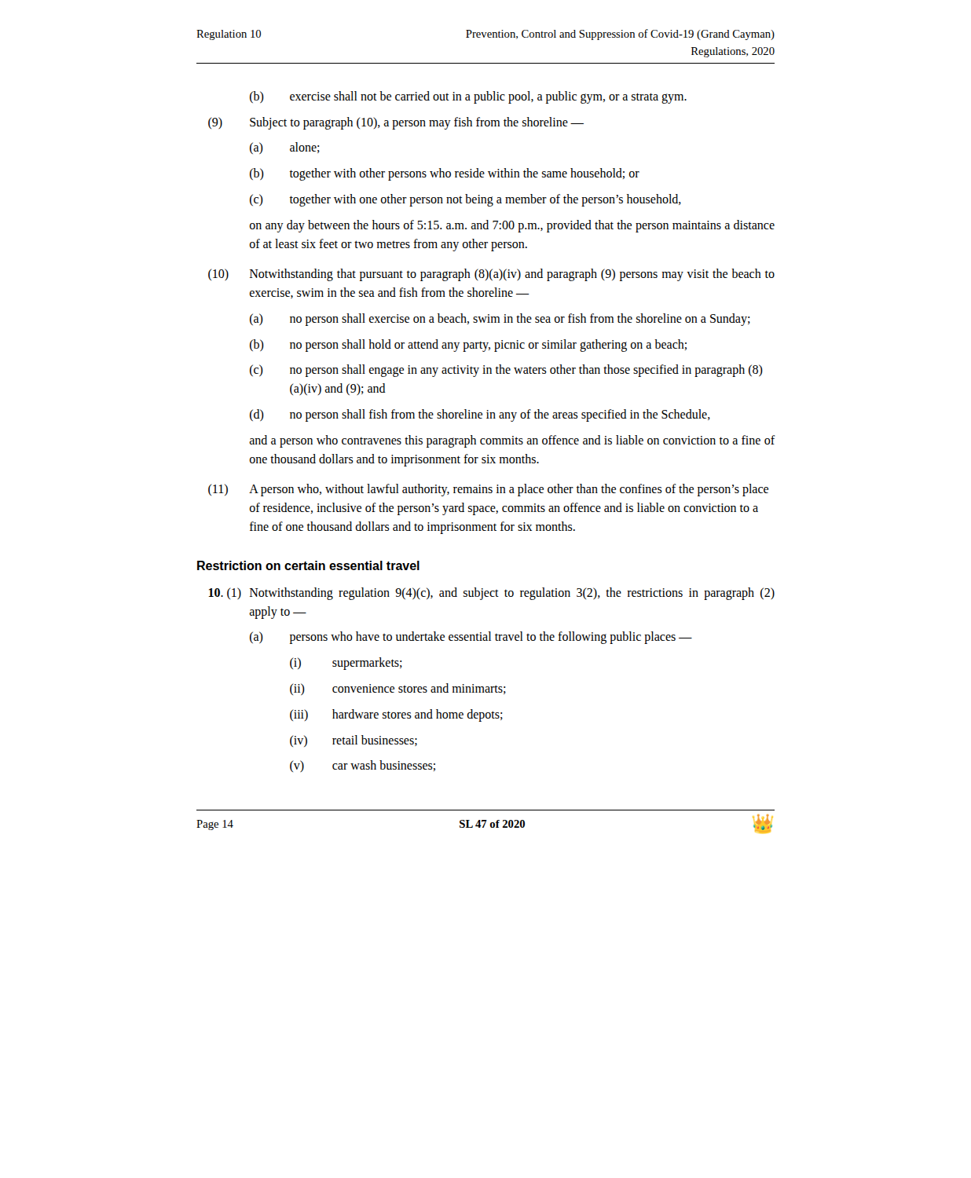Regulation 10
Prevention, Control and Suppression of Covid-19 (Grand Cayman)
Regulations, 2020
(b) exercise shall not be carried out in a public pool, a public gym, or a strata gym.
(9)
Subject to paragraph (10), a person may fish from the shoreline —
(a) alone;
(b) together with other persons who reside within the same household; or
(c) together with one other person not being a member of the person’s household,
on any day between the hours of 5:15. a.m. and 7:00 p.m., provided that the person maintains a distance of at least six feet or two metres from any other person.
(10)
Notwithstanding that pursuant to paragraph (8)(a)(iv) and paragraph (9) persons may visit the beach to exercise, swim in the sea and fish from the shoreline —
(a) no person shall exercise on a beach, swim in the sea or fish from the shoreline on a Sunday;
(b) no person shall hold or attend any party, picnic or similar gathering on a beach;
(c) no person shall engage in any activity in the waters other than those specified in paragraph (8)(a)(iv) and (9); and
(d) no person shall fish from the shoreline in any of the areas specified in the Schedule,
and a person who contravenes this paragraph commits an offence and is liable on conviction to a fine of one thousand dollars and to imprisonment for six months.
(11) A person who, without lawful authority, remains in a place other than the confines of the person’s place of residence, inclusive of the person’s yard space, commits an offence and is liable on conviction to a fine of one thousand dollars and to imprisonment for six months.
Restriction on certain essential travel
10. (1)
Notwithstanding regulation 9(4)(c), and subject to regulation 3(2), the restrictions in paragraph (2) apply to —
(a) persons who have to undertake essential travel to the following public places —
(i) supermarkets;
(ii) convenience stores and minimarts;
(iii) hardware stores and home depots;
(iv) retail businesses;
(v) car wash businesses;
Page 14
SL 47 of 2020
👑